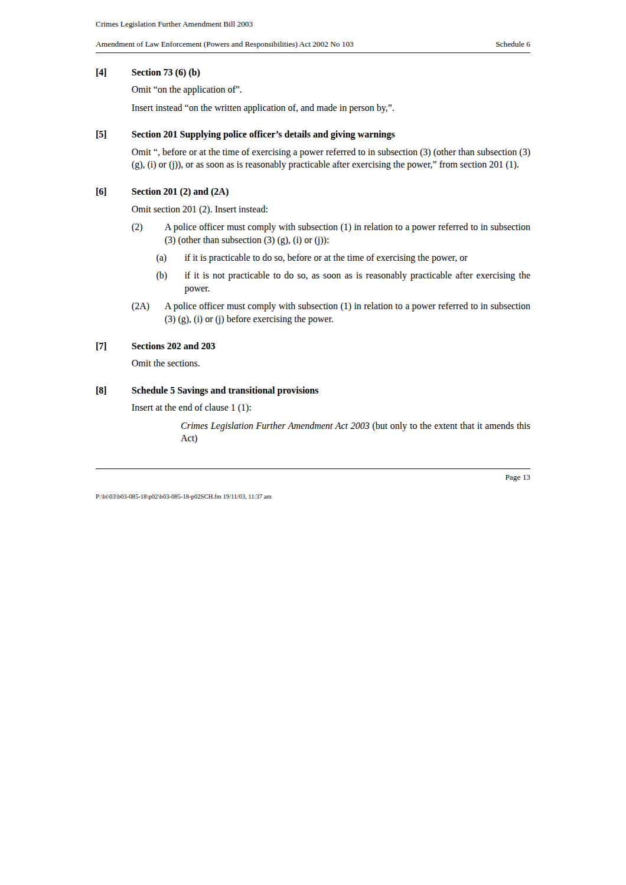Crimes Legislation Further Amendment Bill 2003
Amendment of Law Enforcement (Powers and Responsibilities) Act 2002 No 103
Schedule 6
[4] Section 73 (6) (b)
Omit “on the application of”.
Insert instead “on the written application of, and made in person by,”.
[5] Section 201 Supplying police officer’s details and giving warnings
Omit “, before or at the time of exercising a power referred to in subsection (3) (other than subsection (3) (g), (i) or (j)), or as soon as is reasonably practicable after exercising the power,” from section 201 (1).
[6] Section 201 (2) and (2A)
Omit section 201 (2). Insert instead:
(2)
A police officer must comply with subsection (1) in relation to a power referred to in subsection (3) (other than subsection (3) (g), (i) or (j)):
(a)
if it is practicable to do so, before or at the time of exercising the power, or
(b)
if it is not practicable to do so, as soon as is reasonably practicable after exercising the power.
(2A)
A police officer must comply with subsection (1) in relation to a power referred to in subsection (3) (g), (i) or (j) before exercising the power.
[7] Sections 202 and 203
Omit the sections.
[8] Schedule 5 Savings and transitional provisions
Insert at the end of clause 1 (1):
Crimes Legislation Further Amendment Act 2003 (but only to the extent that it amends this Act)
Page 13
P:\bi\03\b03-085-18\p02\b03-085-18-p02SCH.fm 19/11/03, 11:37 am